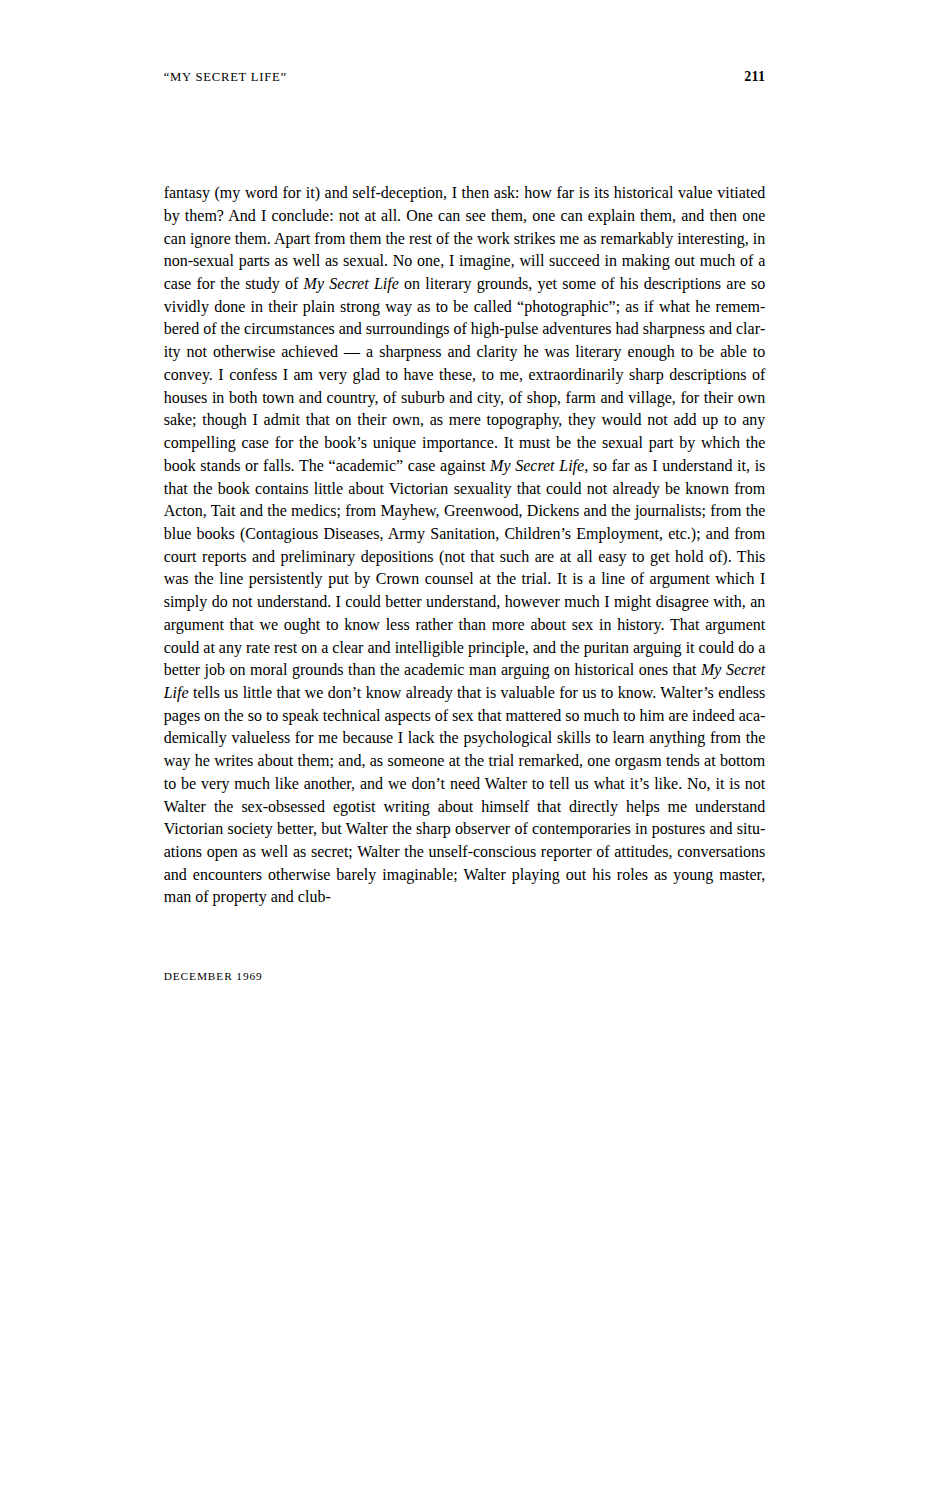“my secret life” 211
fantasy (my word for it) and self-deception, I then ask: how far is its historical value vitiated by them? And I conclude: not at all. One can see them, one can explain them, and then one can ignore them. Apart from them the rest of the work strikes me as remarkably interesting, in non-sexual parts as well as sexual. No one, I imagine, will succeed in making out much of a case for the study of My Secret Life on literary grounds, yet some of his descriptions are so vividly done in their plain strong way as to be called “photographic”; as if what he remembered of the circumstances and surroundings of high-pulse adventures had sharpness and clarity not otherwise achieved — a sharpness and clarity he was literary enough to be able to convey. I confess I am very glad to have these, to me, extraordinarily sharp descriptions of houses in both town and country, of suburb and city, of shop, farm and village, for their own sake; though I admit that on their own, as mere topography, they would not add up to any compelling case for the book’s unique importance. It must be the sexual part by which the book stands or falls. The “academic” case against My Secret Life, so far as I understand it, is that the book contains little about Victorian sexuality that could not already be known from Acton, Tait and the medics; from Mayhew, Greenwood, Dickens and the journalists; from the blue books (Contagious Diseases, Army Sanitation, Children’s Employment, etc.); and from court reports and preliminary depositions (not that such are at all easy to get hold of). This was the line persistently put by Crown counsel at the trial. It is a line of argument which I simply do not understand. I could better understand, however much I might disagree with, an argument that we ought to know less rather than more about sex in history. That argument could at any rate rest on a clear and intelligible principle, and the puritan arguing it could do a better job on moral grounds than the academic man arguing on historical ones that My Secret Life tells us little that we don’t know already that is valuable for us to know. Walter’s endless pages on the so to speak technical aspects of sex that mattered so much to him are indeed academically valueless for me because I lack the psychological skills to learn anything from the way he writes about them; and, as someone at the trial remarked, one orgasm tends at bottom to be very much like another, and we don’t need Walter to tell us what it’s like. No, it is not Walter the sex-obsessed egotist writing about himself that directly helps me understand Victorian society better, but Walter the sharp observer of contemporaries in postures and situations open as well as secret; Walter the unself-conscious reporter of attitudes, conversations and encounters otherwise barely imaginable; Walter playing out his roles as young master, man of property and club-
December 1969